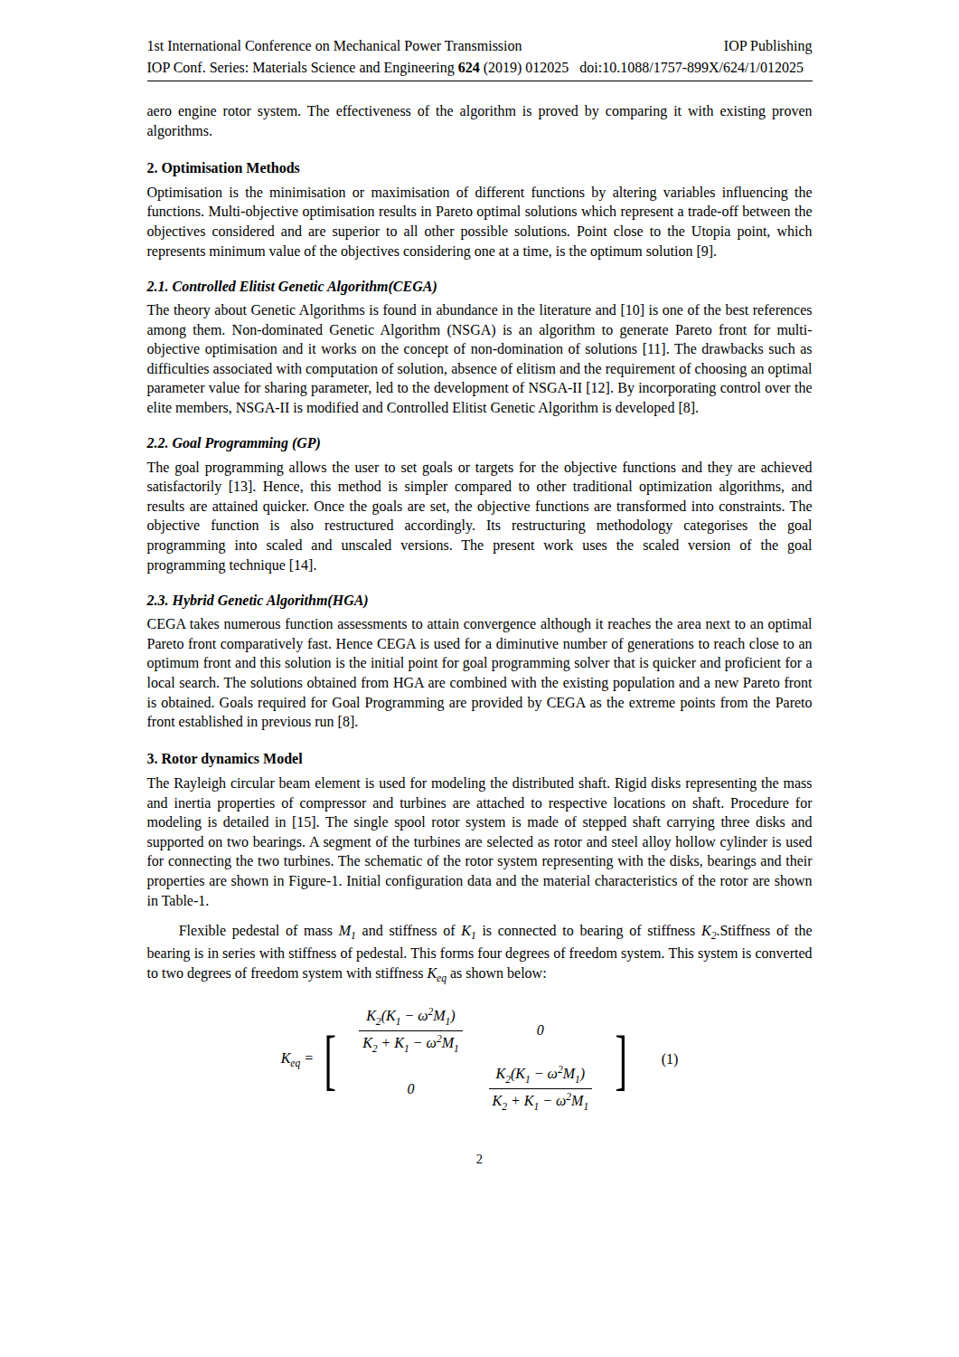1st International Conference on Mechanical Power Transmission IOP Publishing
IOP Conf. Series: Materials Science and Engineering 624 (2019) 012025 doi:10.1088/1757-899X/624/1/012025
aero engine rotor system. The effectiveness of the algorithm is proved by comparing it with existing proven algorithms.
2. Optimisation Methods
Optimisation is the minimisation or maximisation of different functions by altering variables influencing the functions. Multi-objective optimisation results in Pareto optimal solutions which represent a trade-off between the objectives considered and are superior to all other possible solutions. Point close to the Utopia point, which represents minimum value of the objectives considering one at a time, is the optimum solution [9].
2.1. Controlled Elitist Genetic Algorithm(CEGA)
The theory about Genetic Algorithms is found in abundance in the literature and [10] is one of the best references among them. Non-dominated Genetic Algorithm (NSGA) is an algorithm to generate Pareto front for multi-objective optimisation and it works on the concept of non-domination of solutions [11]. The drawbacks such as difficulties associated with computation of solution, absence of elitism and the requirement of choosing an optimal parameter value for sharing parameter, led to the development of NSGA-II [12]. By incorporating control over the elite members, NSGA-II is modified and Controlled Elitist Genetic Algorithm is developed [8].
2.2. Goal Programming (GP)
The goal programming allows the user to set goals or targets for the objective functions and they are achieved satisfactorily [13]. Hence, this method is simpler compared to other traditional optimization algorithms, and results are attained quicker. Once the goals are set, the objective functions are transformed into constraints. The objective function is also restructured accordingly. Its restructuring methodology categorises the goal programming into scaled and unscaled versions. The present work uses the scaled version of the goal programming technique [14].
2.3. Hybrid Genetic Algorithm(HGA)
CEGA takes numerous function assessments to attain convergence although it reaches the area next to an optimal Pareto front comparatively fast. Hence CEGA is used for a diminutive number of generations to reach close to an optimum front and this solution is the initial point for goal programming solver that is quicker and proficient for a local search. The solutions obtained from HGA are combined with the existing population and a new Pareto front is obtained. Goals required for Goal Programming are provided by CEGA as the extreme points from the Pareto front established in previous run [8].
3. Rotor dynamics Model
The Rayleigh circular beam element is used for modeling the distributed shaft. Rigid disks representing the mass and inertia properties of compressor and turbines are attached to respective locations on shaft. Procedure for modeling is detailed in [15]. The single spool rotor system is made of stepped shaft carrying three disks and supported on two bearings. A segment of the turbines are selected as rotor and steel alloy hollow cylinder is used for connecting the two turbines. The schematic of the rotor system representing with the disks, bearings and their properties are shown in Figure-1. Initial configuration data and the material characteristics of the rotor are shown in Table-1.
Flexible pedestal of mass M1 and stiffness of K1 is connected to bearing of stiffness K2.Stiffness of the bearing is in series with stiffness of pedestal. This forms four degrees of freedom system. This system is converted to two degrees of freedom system with stiffness Keq as shown below:
Keq = [
| K 2 (K 1 − ω 2 M 1 ) K 2 + K 1 − ω 2 M 1 | 0 |
| 0 | K 2 (K 1 − ω 2 M 1 ) K 2 + K 1 − ω 2 M 1 |
]
(1)
2